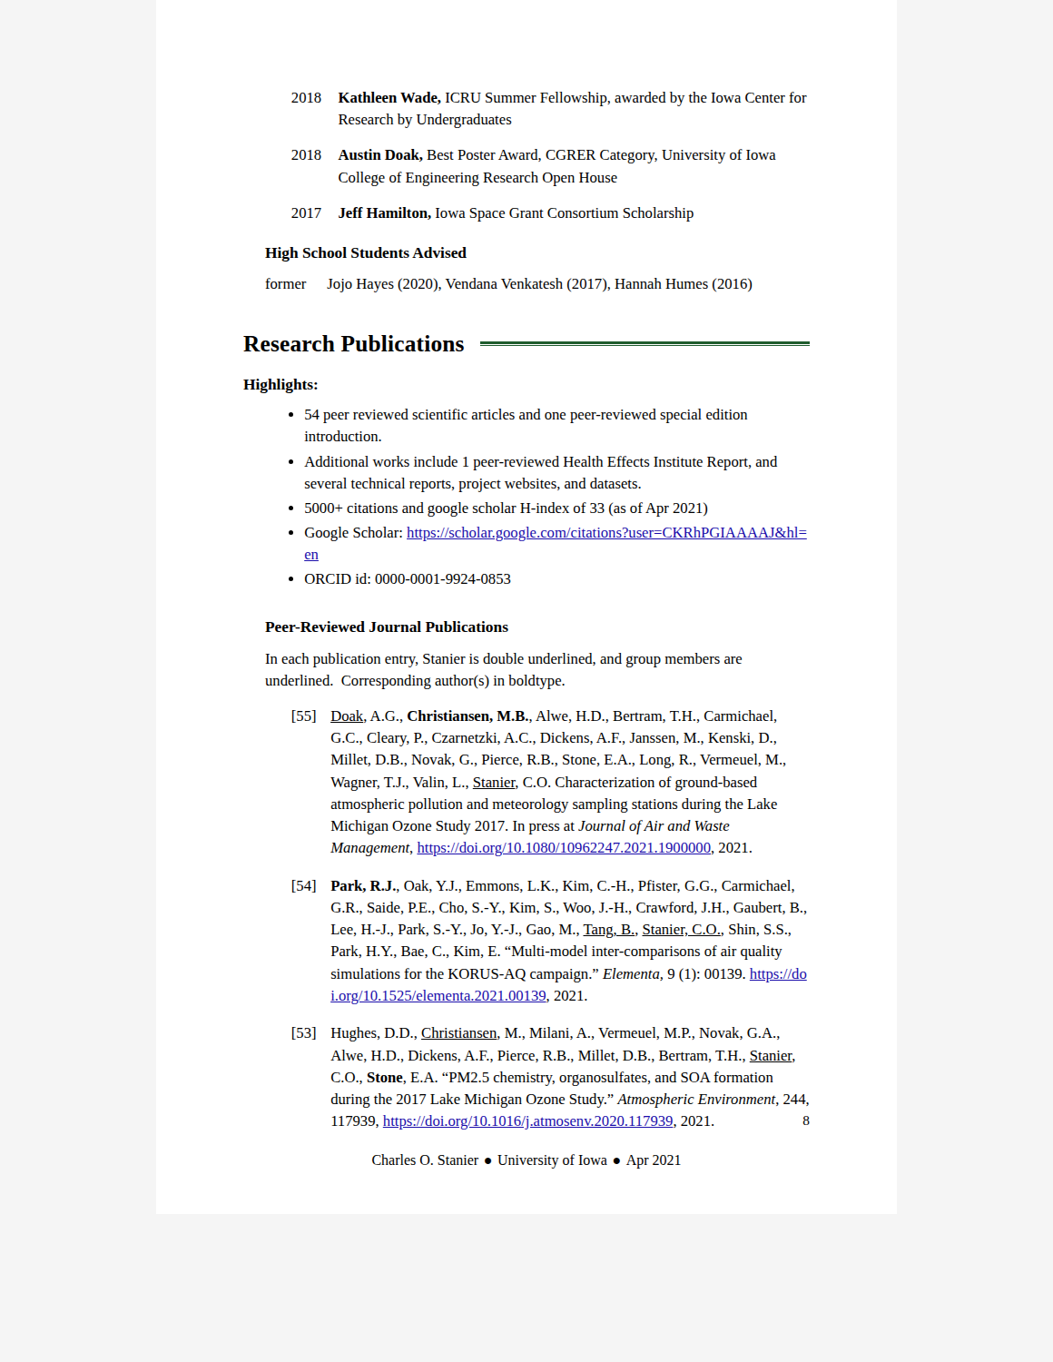2018 Kathleen Wade, ICRU Summer Fellowship, awarded by the Iowa Center for Research by Undergraduates
2018 Austin Doak, Best Poster Award, CGRER Category, University of Iowa College of Engineering Research Open House
2017 Jeff Hamilton, Iowa Space Grant Consortium Scholarship
High School Students Advised
former Jojo Hayes (2020), Vendana Venkatesh (2017), Hannah Humes (2016)
Research Publications
Highlights:
54 peer reviewed scientific articles and one peer-reviewed special edition introduction.
Additional works include 1 peer-reviewed Health Effects Institute Report, and several technical reports, project websites, and datasets.
5000+ citations and google scholar H-index of 33 (as of Apr 2021)
Google Scholar: https://scholar.google.com/citations?user=CKRhPGIAAAAJ&hl=en
ORCID id: 0000-0001-9924-0853
Peer-Reviewed Journal Publications
In each publication entry, Stanier is double underlined, and group members are underlined. Corresponding author(s) in boldtype.
[55] Doak, A.G., Christiansen, M.B., Alwe, H.D., Bertram, T.H., Carmichael, G.C., Cleary, P., Czarnetzki, A.C., Dickens, A.F., Janssen, M., Kenski, D., Millet, D.B., Novak, G., Pierce, R.B., Stone, E.A., Long, R., Vermeuel, M., Wagner, T.J., Valin, L., Stanier, C.O. Characterization of ground-based atmospheric pollution and meteorology sampling stations during the Lake Michigan Ozone Study 2017. In press at Journal of Air and Waste Management, https://doi.org/10.1080/10962247.2021.1900000, 2021.
[54] Park, R.J., Oak, Y.J., Emmons, L.K., Kim, C.-H., Pfister, G.G., Carmichael, G.R., Saide, P.E., Cho, S.-Y., Kim, S., Woo, J.-H., Crawford, J.H., Gaubert, B., Lee, H.-J., Park, S.-Y., Jo, Y.-J., Gao, M., Tang, B., Stanier, C.O., Shin, S.S., Park, H.Y., Bae, C., Kim, E. “Multi-model inter-comparisons of air quality simulations for the KORUS-AQ campaign.” Elementa, 9 (1): 00139. https://doi.org/10.1525/elementa.2021.00139, 2021.
[53] Hughes, D.D., Christiansen, M., Milani, A., Vermeuel, M.P., Novak, G.A., Alwe, H.D., Dickens, A.F., Pierce, R.B., Millet, D.B., Bertram, T.H., Stanier, C.O., Stone, E.A. “PM2.5 chemistry, organosulfates, and SOA formation during the 2017 Lake Michigan Ozone Study.” Atmospheric Environment, 244, 117939, https://doi.org/10.1016/j.atmosenv.2020.117939, 2021.
8
Charles O. Stanier●University of Iowa●Apr 2021